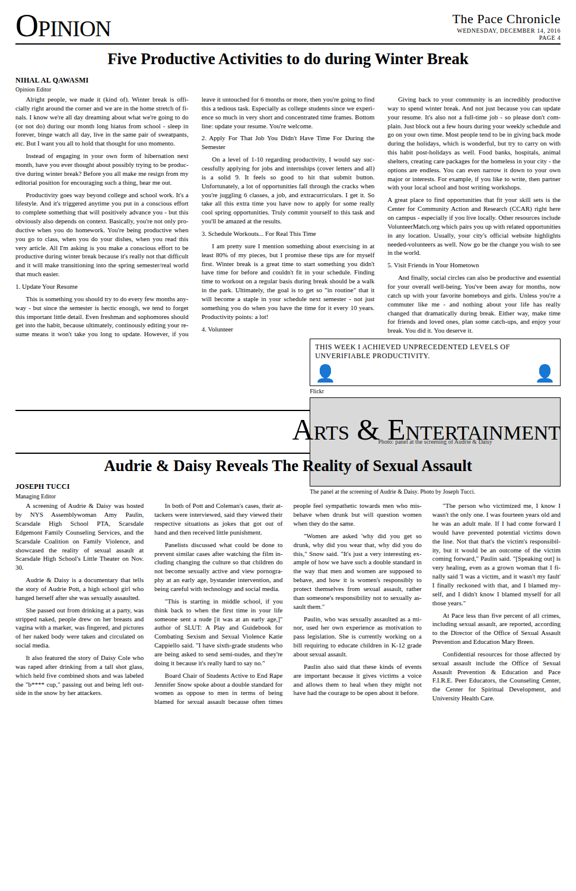The Pace Chronicle
Wednesday, December 14, 2016
Page 4
OPINION
Five Productive Activities to do during Winter Break
NIHAL AL QAWASMI
Opinion Editor
Alright people, we made it (kind of). Winter break is officially right around the corner and we are in the home stretch of finals. I know we're all day dreaming about what we're going to do (or not do) during our month long hiatus from school - sleep in forever, binge watch all day, live in the same pair of sweatpants, etc. But I want you all to hold that thought for uno momento.
Instead of engaging in your own form of hibernation next month, have you ever thought about possibly trying to be productive during winter break? Before you all make me resign from my editorial position for encouraging such a thing, hear me out.
Productivity goes way beyond college and school work. It's a lifestyle. And it's triggered anytime you put in a conscious effort to complete something that will positively advance you - but this obviously also depends on context. Basically, you're not only productive when you do homework. You're being productive when you go to class, when you do your dishes, when you read this very article. All I'm asking is you make a conscious effort to be productive during winter break because it's really not that difficult and it will make transitioning into the spring semester/real world that much easier.
1. Update Your Resume
This is something you should try to do every few months anyway - but since the semester is hectic enough, we tend to forget this important little detail. Even freshman and sophomores should get into the habit, because ultimately, continously editing your resume means it won't take you long to update. However, if you leave it untouched for 6 months or more, then you're going to find this a tedious task. Especially as college students since we experience so much in very short and concentrated time frames. Bottom line: update your resume. You're welcome.
2. Apply For That Job You Didn't Have Time For During the Semester
On a level of 1-10 regarding productivity, I would say successfully applying for jobs and internships (cover letters and all) is a solid 9. It feels so good to hit that submit button. Unfortunately, a lot of opportunities fall through the cracks when you're juggling 6 classes, a job, and extracurriculars. I get it. So take all this extra time you have now to apply for some really cool spring opportunities. Truly commit yourself to this task and you'll be amazed at the results.
3. Schedule Workouts... For Real This Time
I am pretty sure I mention something about exercising in at least 80% of my pieces, but I promise these tips are for myself first. Winter break is a great time to start something you didn't have time for before and couldn't fit in your schedule. Finding time to workout on a regular basis during break should be a walk in the park. Ultimately, the goal is to get so "in routine" that it will become a staple in your schedule next semester - not just something you do when you have the time for it every 10 years. Productivity points: a lot!
4. Volunteer
Giving back to your community is an incredibly productive way to spend winter break. And not just because you can update your resume. It's also not a full-time job - so please don't complain. Just block out a few hours during your weekly schedule and go on your own time. Most people tend to be in giving back mode during the holidays, which is wonderful, but try to carry on with this habit post-holidays as well. Food banks, hospitals, animal shelters, creating care packages for the homeless in your city - the options are endless. You can even narrow it down to your own major or interests. For example, if you like to write, then partner with your local school and host writing workshops.
A great place to find opportunities that fit your skill sets is the Center for Community Action and Research (CCAR) right here on campus - especially if you live locally. Other resources include VolunteerMatch.org which pairs you up with related opportunities in any location. Usually, your city's official website highlights needed-volunteers as well. Now go be the change you wish to see in the world.
5. Visit Friends in Your Hometown
And finally, social circles can also be productive and essential for your overall well-being. You've been away for months, now catch up with your favorite homeboys and girls. Unless you're a commuter like me - and nothing about your life has really changed that dramatically during break. Either way, make time for friends and loved ones, plan some catch-ups, and enjoy your break. You did it. You deserve it.
THIS WEEK I ACHIEVED UNPRECEDENTED LEVELS OF UNVERIFIABLE PRODUCTIVITY.
👤 👤
Flickr
ARTS & ENTERTAINMENT
Audrie & Daisy Reveals The Reality of Sexual Assault
JOSEPH TUCCI
Managing Editor
A screening of Audrie & Daisy was hosted by NYS Assemblywoman Amy Paulin, Scarsdale High School PTA, Scarsdale Edgemont Family Counseling Services, and the Scarsdale Coalition on Family Violence, and showcased the reality of sexual assault at Scarsdale High School's Little Theater on Nov. 30.
Audrie & Daisy is a documentary that tells the story of Audrie Pott, a high school girl who hanged herself after she was sexually assaulted.
She passed out from drinking at a party, was stripped naked, people drew on her breasts and vagina with a marker, was fingered, and pictures of her naked body were taken and circulated on social media.
It also featured the story of Daisy Cole who was raped after drinking from a tall shot glass, which held five combined shots and was labeled the "b**** cup," passing out and being left outside in the snow by her attackers.
In both of Pott and Coleman's cases, their attackers were interviewed, said they viewed their respective situations as jokes that got out of hand and then received little punishment.
Panelists discussed what could be done to prevent similar cases after watching the film including changing the culture so that children do not become sexually active and view pornography at an early age, bystander intervention, and being careful with technology and social media.
"This is starting in middle school, if you think back to when the first time in your life someone sent a nude [it was at an early age,]" author of SLUT: A Play and Guidebook for Combating Sexism and Sexual Violence Katie Cappiello said. "I have sixth-grade students who are being asked to send semi-nudes, and they're doing it because it's really hard to say no."
Board Chair of Students Active to End Rape Jennifer Snow spoke about a double standard for women as oppose to men in terms of being blamed for sexual assault because often times people feel sympathetic towards men who misbehave when drunk but will question women when they do the same.
"Women are asked 'why did you get so drunk, why did you wear that, why did you do this," Snow said. "It's just a very interesting example of how we have such a double standard in the way that men and women are supposed to behave, and how it is women's responsibly to protect themselves from sexual assault, rather than someone's responsibility not to sexually assault them."
Paulin, who was sexually assaulted as a minor, used her own experience as motivation to pass legislation. She is currently working on a bill requiring to educate children in K-12 grade about sexual assault.
Paulin also said that these kinds of events are important because it gives victims a voice and allows them to heal when they might not have had the courage to be open about it before.
"The person who victimized me, I know I wasn't the only one. I was fourteen years old and he was an adult male. If I had come forward I would have prevented potential victims down the line. Not that that's the victim's responsibility, but it would be an outcome of the victim coming forward," Paulin said. "[Speaking out] is very healing, even as a grown woman that I finally said 'I was a victim, and it wasn't my fault' I finally reckoned with that, and I blamed myself, and I didn't know I blamed myself for all those years."
At Pace less than five percent of all crimes, including sexual assault, are reported, according to the Director of the Office of Sexual Assault Prevention and Education Mary Breen.
Confidential resources for those affected by sexual assault include the Office of Sexual Assault Prevention & Education and Pace F.I.R.E. Peer Educators, the Counseling Center, the Center for Spiritual Development, and University Health Care.
Photo: panel at the screening of Audrie & Daisy
The panel at the screening of Audrie & Daisy. Photo by Joseph Tucci.